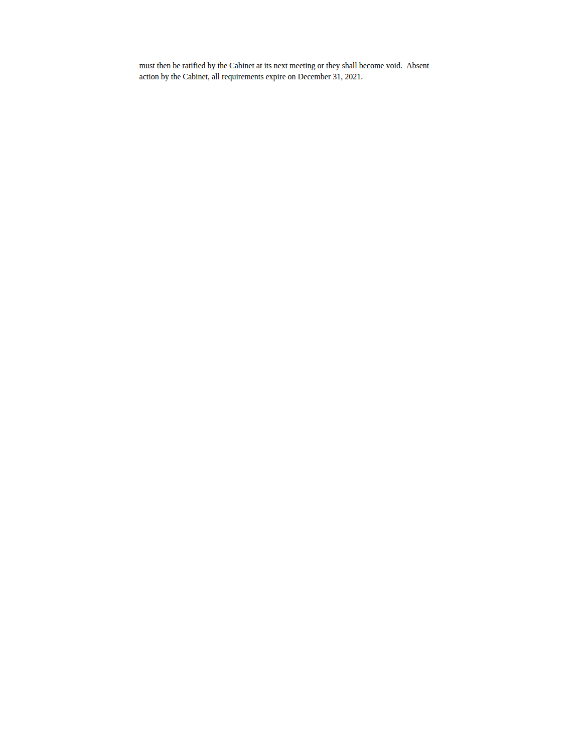must then be ratified by the Cabinet at its next meeting or they shall become void. Absent action by the Cabinet, all requirements expire on December 31, 2021.